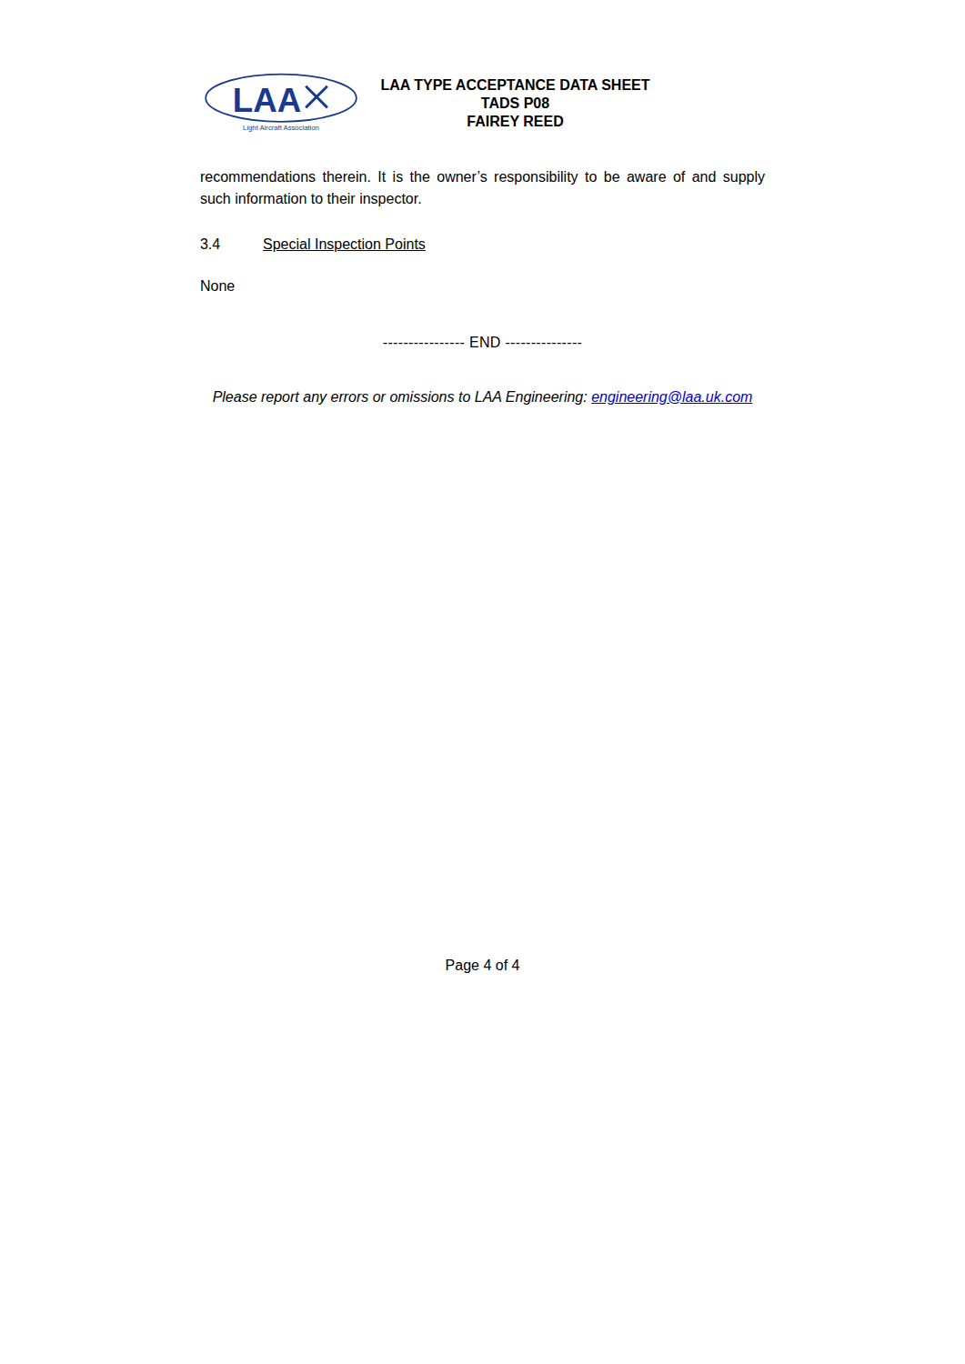LAA Light Aircraft Association
LAA TYPE ACCEPTANCE DATA SHEET
TADS P08
FAIREY REED
recommendations therein. It is the owner’s responsibility to be aware of and supply such information to their inspector.
3.4 Special Inspection Points
None
---------------- END ---------------
Please report any errors or omissions to LAA Engineering: engineering@laa.uk.com
Page 4 of 4